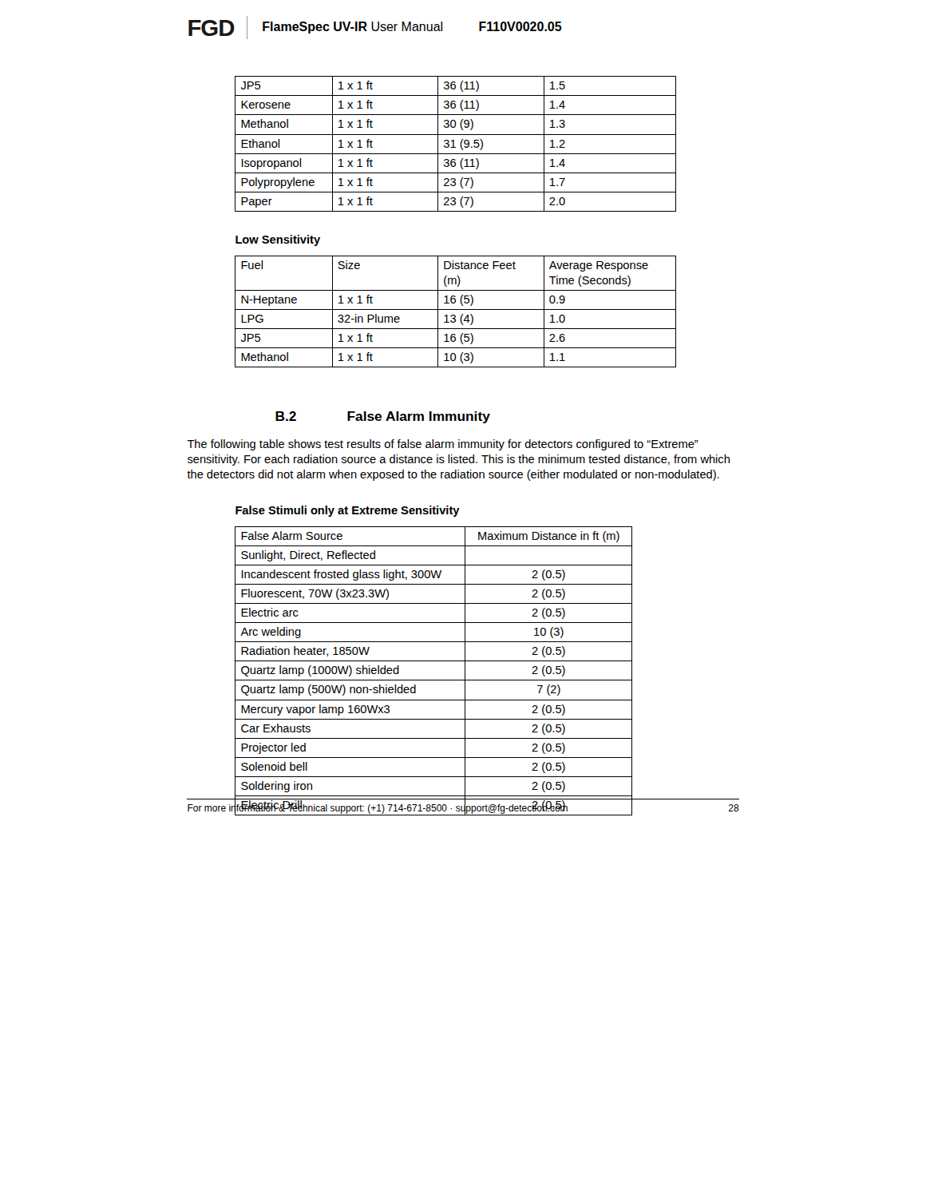FGD
FlameSpec UV-IR User Manual F110V0020.05
| JP5 | 1 x 1 ft | 36 (11) | 1.5 |
| Kerosene | 1 x 1 ft | 36 (11) | 1.4 |
| Methanol | 1 x 1 ft | 30 (9) | 1.3 |
| Ethanol | 1 x 1 ft | 31 (9.5) | 1.2 |
| Isopropanol | 1 x 1 ft | 36 (11) | 1.4 |
| Polypropylene | 1 x 1 ft | 23 (7) | 1.7 |
| Paper | 1 x 1 ft | 23 (7) | 2.0 |
Low Sensitivity
| Fuel | Size | Distance Feet (m) | Average Response Time (Seconds) |
| --- | --- | --- | --- |
| N-Heptane | 1 x 1 ft | 16 (5) | 0.9 |
| LPG | 32-in Plume | 13 (4) | 1.0 |
| JP5 | 1 x 1 ft | 16 (5) | 2.6 |
| Methanol | 1 x 1 ft | 10 (3) | 1.1 |
B.2 False Alarm Immunity
The following table shows test results of false alarm immunity for detectors configured to “Extreme” sensitivity. For each radiation source a distance is listed. This is the minimum tested distance, from which the detectors did not alarm when exposed to the radiation source (either modulated or non-modulated).
False Stimuli only at Extreme Sensitivity
| False Alarm Source | Maximum Distance in ft (m) |
| --- | --- |
| Sunlight, Direct, Reflected | |
| Incandescent frosted glass light, 300W | 2 (0.5) |
| Fluorescent, 70W (3x23.3W) | 2 (0.5) |
| Electric arc | 2 (0.5) |
| Arc welding | 10 (3) |
| Radiation heater, 1850W | 2 (0.5) |
| Quartz lamp (1000W) shielded | 2 (0.5) |
| Quartz lamp (500W) non-shielded | 7 (2) |
| Mercury vapor lamp 160Wx3 | 2 (0.5) |
| Car Exhausts | 2 (0.5) |
| Projector led | 2 (0.5) |
| Solenoid bell | 2 (0.5) |
| Soldering iron | 2 (0.5) |
| Electric Drill | 2 (0.5) |
For more information & Technical support: (+1) 714-671-8500 · support@fg-detection.com
28